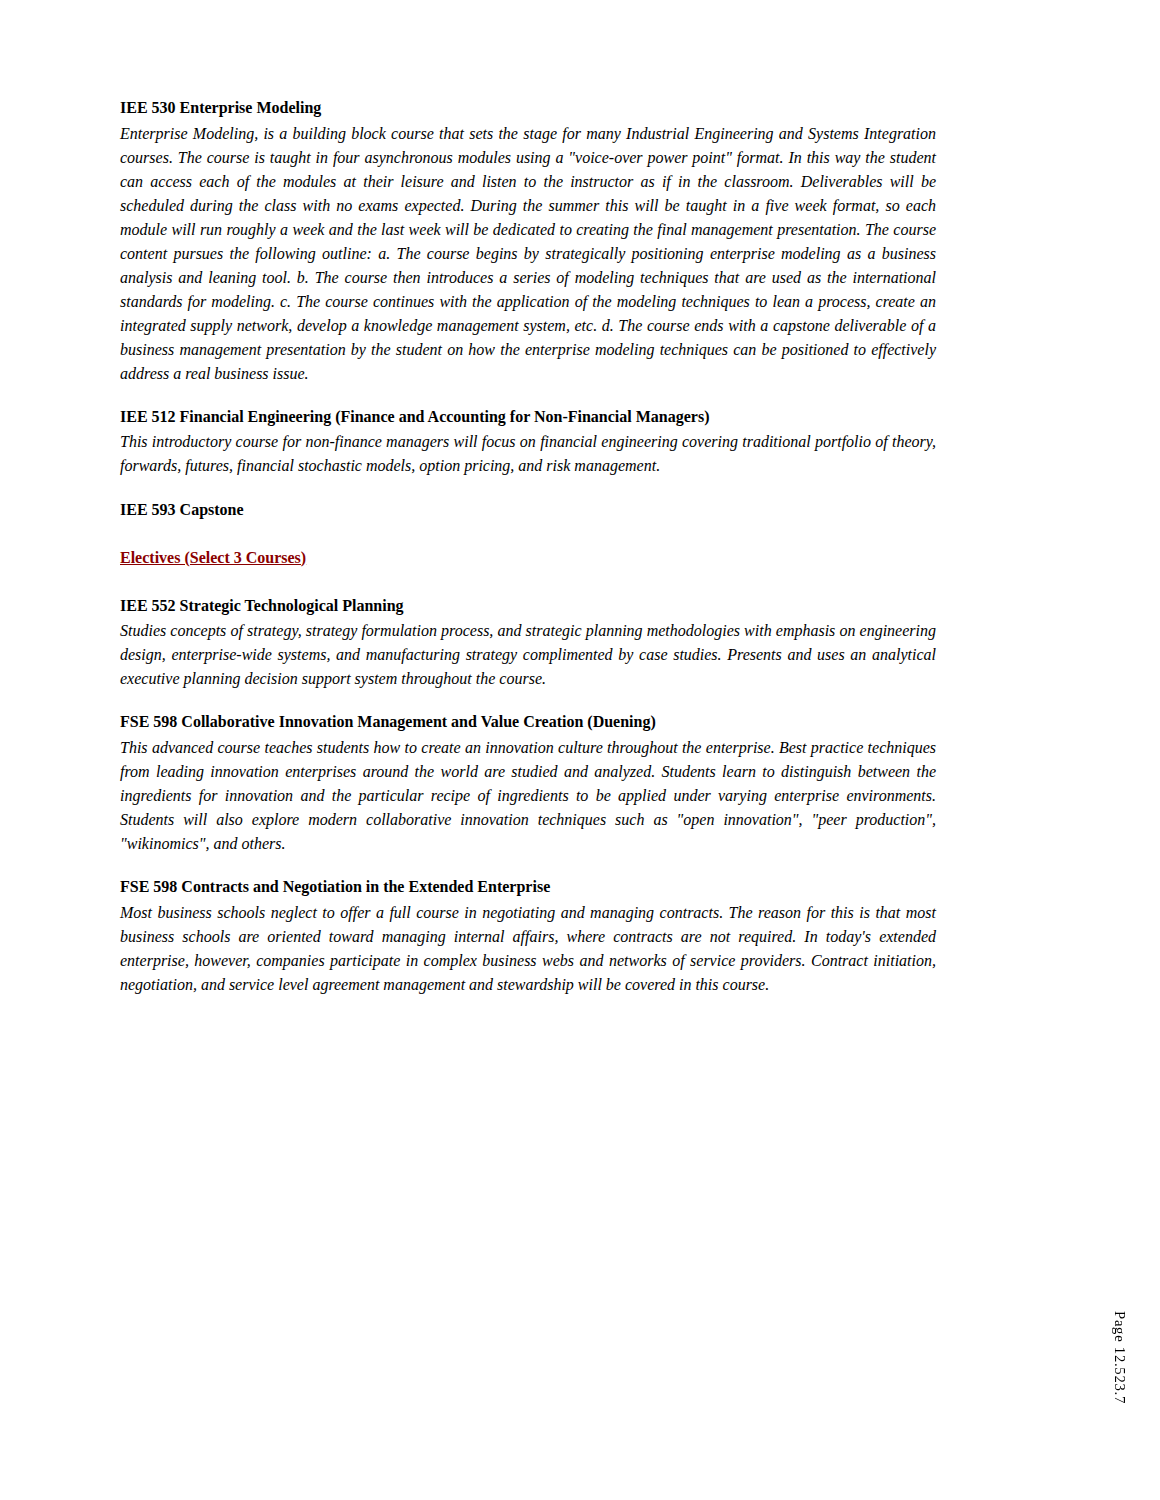IEE 530 Enterprise Modeling
Enterprise Modeling, is a building block course that sets the stage for many Industrial Engineering and Systems Integration courses. The course is taught in four asynchronous modules using a "voice-over power point" format. In this way the student can access each of the modules at their leisure and listen to the instructor as if in the classroom. Deliverables will be scheduled during the class with no exams expected. During the summer this will be taught in a five week format, so each module will run roughly a week and the last week will be dedicated to creating the final management presentation. The course content pursues the following outline: a. The course begins by strategically positioning enterprise modeling as a business analysis and leaning tool. b. The course then introduces a series of modeling techniques that are used as the international standards for modeling. c. The course continues with the application of the modeling techniques to lean a process, create an integrated supply network, develop a knowledge management system, etc. d. The course ends with a capstone deliverable of a business management presentation by the student on how the enterprise modeling techniques can be positioned to effectively address a real business issue.
IEE 512 Financial Engineering (Finance and Accounting for Non-Financial Managers)
This introductory course for non-finance managers will focus on financial engineering covering traditional portfolio of theory, forwards, futures, financial stochastic models, option pricing, and risk management.
IEE 593 Capstone
Electives (Select 3 Courses)
IEE 552 Strategic Technological Planning
Studies concepts of strategy, strategy formulation process, and strategic planning methodologies with emphasis on engineering design, enterprise-wide systems, and manufacturing strategy complimented by case studies. Presents and uses an analytical executive planning decision support system throughout the course.
FSE 598 Collaborative Innovation Management and Value Creation (Duening)
This advanced course teaches students how to create an innovation culture throughout the enterprise. Best practice techniques from leading innovation enterprises around the world are studied and analyzed. Students learn to distinguish between the ingredients for innovation and the particular recipe of ingredients to be applied under varying enterprise environments. Students will also explore modern collaborative innovation techniques such as "open innovation", "peer production", "wikinomics", and others.
FSE 598 Contracts and Negotiation in the Extended Enterprise
Most business schools neglect to offer a full course in negotiating and managing contracts. The reason for this is that most business schools are oriented toward managing internal affairs, where contracts are not required. In today's extended enterprise, however, companies participate in complex business webs and networks of service providers. Contract initiation, negotiation, and service level agreement management and stewardship will be covered in this course.
Page 12.523.7